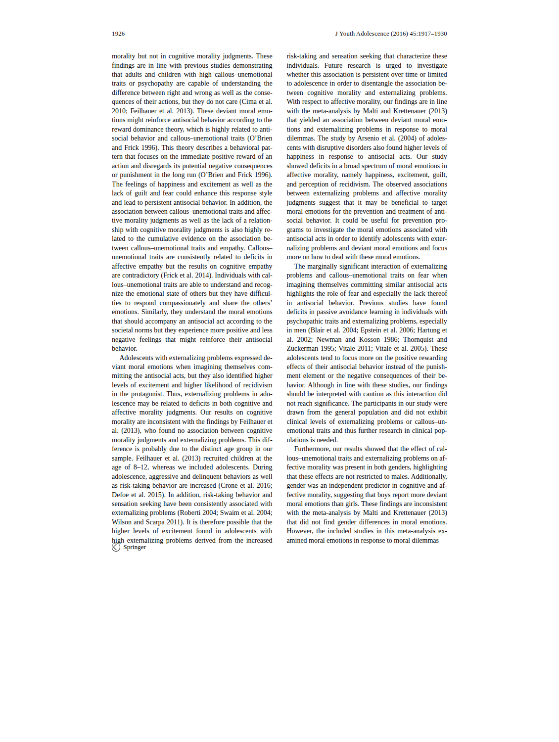1926 J Youth Adolescence (2016) 45:1917–1930
morality but not in cognitive morality judgments. These findings are in line with previous studies demonstrating that adults and children with high callous–unemotional traits or psychopathy are capable of understanding the difference between right and wrong as well as the consequences of their actions, but they do not care (Cima et al. 2010; Feilhauer et al. 2013). These deviant moral emotions might reinforce antisocial behavior according to the reward dominance theory, which is highly related to antisocial behavior and callous–unemotional traits (O’Brien and Frick 1996). This theory describes a behavioral pattern that focuses on the immediate positive reward of an action and disregards its potential negative consequences or punishment in the long run (O’Brien and Frick 1996). The feelings of happiness and excitement as well as the lack of guilt and fear could enhance this response style and lead to persistent antisocial behavior. In addition, the association between callous–unemotional traits and affective morality judgments as well as the lack of a relationship with cognitive morality judgments is also highly related to the cumulative evidence on the association between callous–unemotional traits and empathy. Callous–unemotional traits are consistently related to deficits in affective empathy but the results on cognitive empathy are contradictory (Frick et al. 2014). Individuals with callous–unemotional traits are able to understand and recognize the emotional state of others but they have difficulties to respond compassionately and share the others’ emotions. Similarly, they understand the moral emotions that should accompany an antisocial act according to the societal norms but they experience more positive and less negative feelings that might reinforce their antisocial behavior.
Adolescents with externalizing problems expressed deviant moral emotions when imagining themselves committing the antisocial acts, but they also identified higher levels of excitement and higher likelihood of recidivism in the protagonist. Thus, externalizing problems in adolescence may be related to deficits in both cognitive and affective morality judgments. Our results on cognitive morality are inconsistent with the findings by Feilhauer et al. (2013), who found no association between cognitive morality judgments and externalizing problems. This difference is probably due to the distinct age group in our sample. Feilhauer et al. (2013) recruited children at the age of 8–12, whereas we included adolescents. During adolescence, aggressive and delinquent behaviors as well as risk-taking behavior are increased (Crone et al. 2016; Defoe et al. 2015). In addition, risk-taking behavior and sensation seeking have been consistently associated with externalizing problems (Roberti 2004; Swaim et al. 2004; Wilson and Scarpa 2011). It is therefore possible that the higher levels of excitement found in adolescents with high externalizing problems derived from the increased risk-taking and sensation seeking that characterize these individuals. Future research is urged to investigate whether this association is persistent over time or limited to adolescence in order to disentangle the association between cognitive morality and externalizing problems. With respect to affective morality, our findings are in line with the meta-analysis by Malti and Krettenauer (2013) that yielded an association between deviant moral emotions and externalizing problems in response to moral dilemmas. The study by Arsenio et al. (2004) of adolescents with disruptive disorders also found higher levels of happiness in response to antisocial acts. Our study showed deficits in a broad spectrum of moral emotions in affective morality, namely happiness, excitement, guilt, and perception of recidivism. The observed associations between externalizing problems and affective morality judgments suggest that it may be beneficial to target moral emotions for the prevention and treatment of antisocial behavior. It could be useful for prevention programs to investigate the moral emotions associated with antisocial acts in order to identify adolescents with externalizing problems and deviant moral emotions and focus more on how to deal with these moral emotions.
The marginally significant interaction of externalizing problems and callous–unemotional traits on fear when imagining themselves committing similar antisocial acts highlights the role of fear and especially the lack thereof in antisocial behavior. Previous studies have found deficits in passive avoidance learning in individuals with psychopathic traits and externalizing problems, especially in men (Blair et al. 2004; Epstein et al. 2006; Hartung et al. 2002; Newman and Kosson 1986; Thornquist and Zuckerman 1995; Vitale 2011; Vitale et al. 2005). These adolescents tend to focus more on the positive rewarding effects of their antisocial behavior instead of the punishment element or the negative consequences of their behavior. Although in line with these studies, our findings should be interpreted with caution as this interaction did not reach significance. The participants in our study were drawn from the general population and did not exhibit clinical levels of externalizing problems or callous–unemotional traits and thus further research in clinical populations is needed.
Furthermore, our results showed that the effect of callous–unemotional traits and externalizing problems on affective morality was present in both genders, highlighting that these effects are not restricted to males. Additionally, gender was an independent predictor in cognitive and affective morality, suggesting that boys report more deviant moral emotions than girls. These findings are inconsistent with the meta-analysis by Malti and Krettenauer (2013) that did not find gender differences in moral emotions. However, the included studies in this meta-analysis examined moral emotions in response to moral dilemmas
Springer